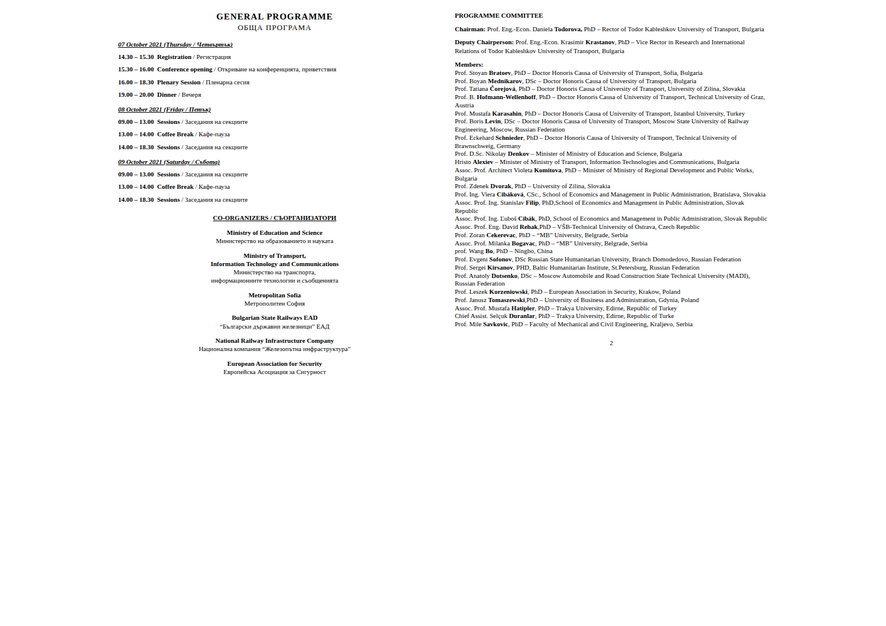GENERAL PROGRAMME
ОБЩА ПРОГРАМА
07 October 2021 (Thursday / Четвъртък)
14.30 – 15.30 Registration / Регистрация
15.30 – 16.00 Conference opening / Откриване на конференцията, приветствия
16.00 – 18.30 Plenary Session / Пленарна сесия
19.00 – 20.00 Dinner / Вечеря
08 October 2021 (Friday / Петък)
09.00 – 13.00 Sessions / Заседания на секциите
13.00 – 14.00 Coffee Break / Кафе-пауза
14.00 – 18.30 Sessions / Заседания на секциите
09 October 2021 (Saturday / Събота)
09.00 – 13.00 Sessions / Заседания на секциите
13.00 – 14.00 Coffee Break / Кафе-пауза
14.00 – 18.30 Sessions / Заседания на секциите
CO-ORGANIZERS / СЪОРГАНИЗАТОРИ
Ministry of Education and Science
Министерство на образованието и науката
Ministry of Transport,
Information Technology and Communications
Министерство на транспорта,
информационните технологии и съобщенията
Metropolitan Sofia
Метрополитен София
Bulgarian State Railways EAD
“Български държавни железници” ЕАД
National Railway Infrastructure Company
Национална компания “Железопътна инфраструктура”
European Association for Security
Европейска Асоциация за Сигурност
PROGRAMME COMMITTEE
Chairman: Prof. Eng.-Econ. Daniela Todorova, PhD – Rector of Todor Kableshkov University of Transport, Bulgaria
Deputy Chairperson: Prof. Eng.-Econ. Krasimir Krastanov, PhD – Vice Rector in Research and International Relations of Todor Kableshkov University of Transport, Bulgaria
Members:
Prof. Stoyan Bratoev, PhD – Doctor Honoris Causa of University of Transport, Sofia, Bulgaria
Prof. Boyan Mednikarov, DSc – Doctor Honoris Causa of University of Transport, Bulgaria
Prof. Tatiana Čorejová, PhD – Doctor Honoris Causa of University of Transport, University of Zilina, Slovakia
Prof. B. Hofmann-Wellenhoff, PhD – Doctor Honoris Causa of University of Transport, Technical University of Graz, Austria
Prof. Mustafa Karasahin, PhD – Doctor Honoris Causa of University of Transport, Istanbul University, Turkey
Prof. Boris Levin, DSc – Doctor Honoris Causa of University of Transport, Moscow State University of Railway Engineering, Moscow, Russian Federation
Prof. Eckehard Schnieder, PhD – Doctor Honoris Causa of University of Transport, Technical University of Brawnschweig, Germany
Prof. D.Sc. Nikolay Denkov – Minister of Ministry of Education and Science, Bulgaria
Hristo Alexiev – Minister of Ministry of Transport, Information Technologies and Communications, Bulgaria
Assoc. Prof. Architect Violeta Komitova, PhD – Minister of Ministry of Regional Development and Public Works, Bulgaria
Prof. Zdenek Dvorak, PhD – University of Zilina, Slovakia
Prof. Ing. Viera Cibáková, CSc., School of Economics and Management in Public Administration, Bratislava, Slovakia
Assoc. Prof. Ing. Stanislav Filip, PhD,School of Economics and Management in Public Administration, Slovak Republic
Assoc. Prof. Ing. Ľuboš Cibák, PhD, School of Economics and Management in Public Administration, Slovak Republic
Assoc. Prof. Eng. David Rehak,PhD – VŠB-Technical University of Ostrava, Czech Republic
Prof. Zoran Cekerevac, PhD – “MB” University, Belgrade, Serbia
Assoc. Prof. Milanka Bogavac, PhD – “MB” University, Belgrade, Serbia
prof. Wang Bo, PhD – Ningbo, China
Prof. Evgeni Sofonov, DSc Russian State Humanitarian University, Branch Domodedovo, Russian Federation
Prof. Sergei Kirsanov, PHD, Baltic Humanitarian Institute, St.Petersburg, Russian Federation
Prof. Anatoly Dotsenko, DSc – Moscow Automobile and Road Construction State Technical University (MADI), Russian Federation
Prof. Leszek Korzeniowski, PhD – European Association in Security, Krakow, Poland
Prof. Janusz Tomaszewski,PhD – University of Business and Administration, Gdynia, Poland
Assoc. Prof. Mustafa Hatipler, PhD – Trakya University, Edirne, Republic of Turkey
Chief Assist. Selçuk Duranlar, PhD – Trakya University, Edirne, Republic of Turke
Prof. Mile Savkovic, PhD – Faculty of Mechanical and Civil Engineering, Kraljevo, Serbia
2